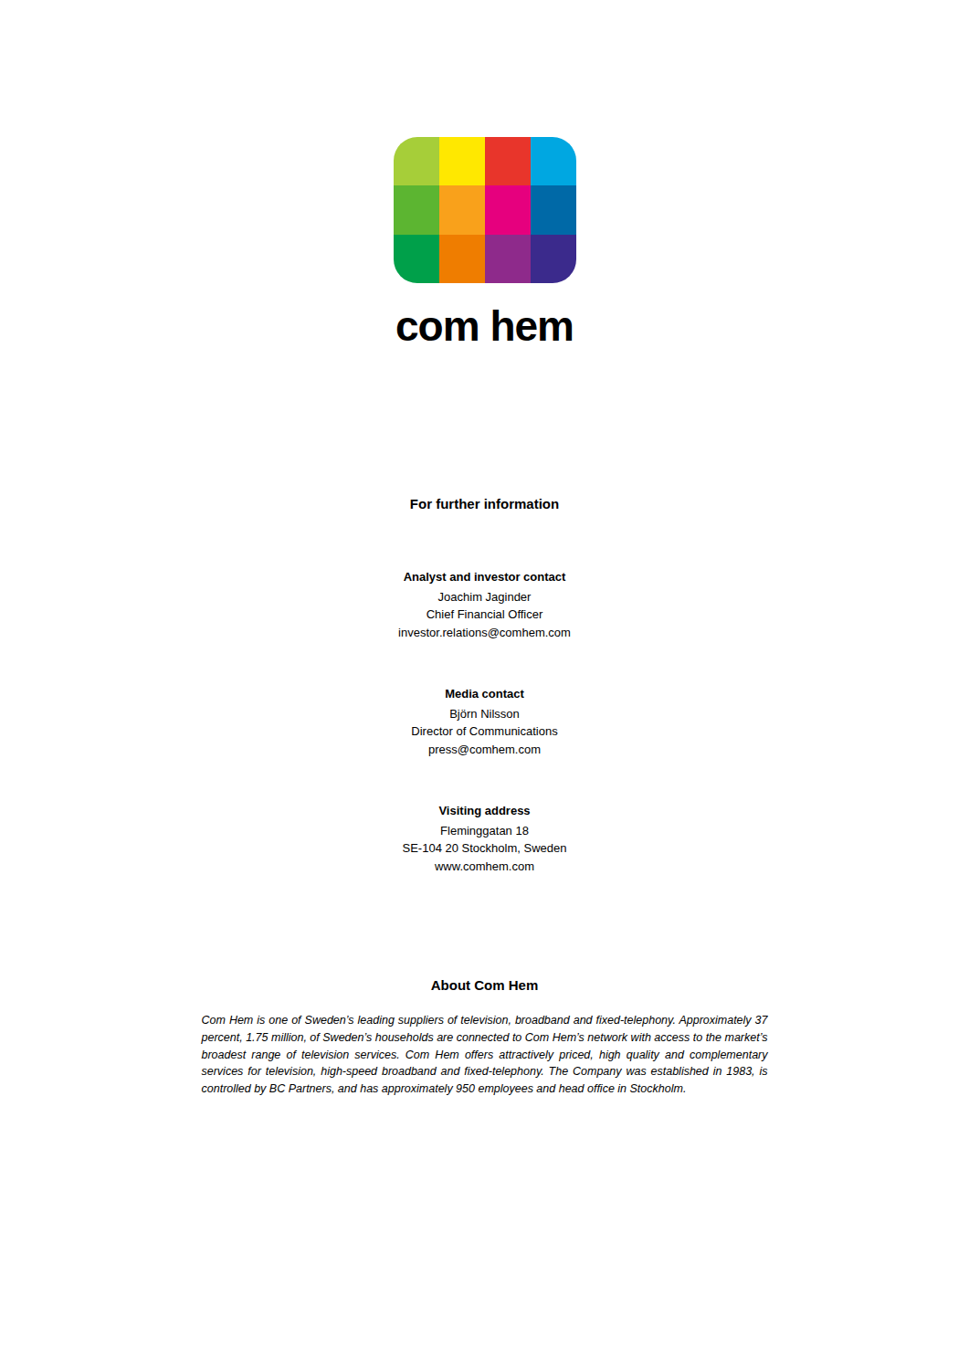com hem
For further information
Analyst and investor contact
Joachim Jaginder
Chief Financial Officer
investor.relations@comhem.com
Media contact
Björn Nilsson
Director of Communications
press@comhem.com
Visiting address
Fleminggatan 18
SE-104 20 Stockholm, Sweden
www.comhem.com
About Com Hem
Com Hem is one of Sweden’s leading suppliers of television, broadband and fixed-telephony. Approximately 37 percent, 1.75 million, of Sweden’s households are connected to Com Hem’s network with access to the market’s broadest range of television services. Com Hem offers attractively priced, high quality and complementary services for television, high-speed broadband and fixed-telephony. The Company was established in 1983, is controlled by BC Partners, and has approximately 950 employees and head office in Stockholm.